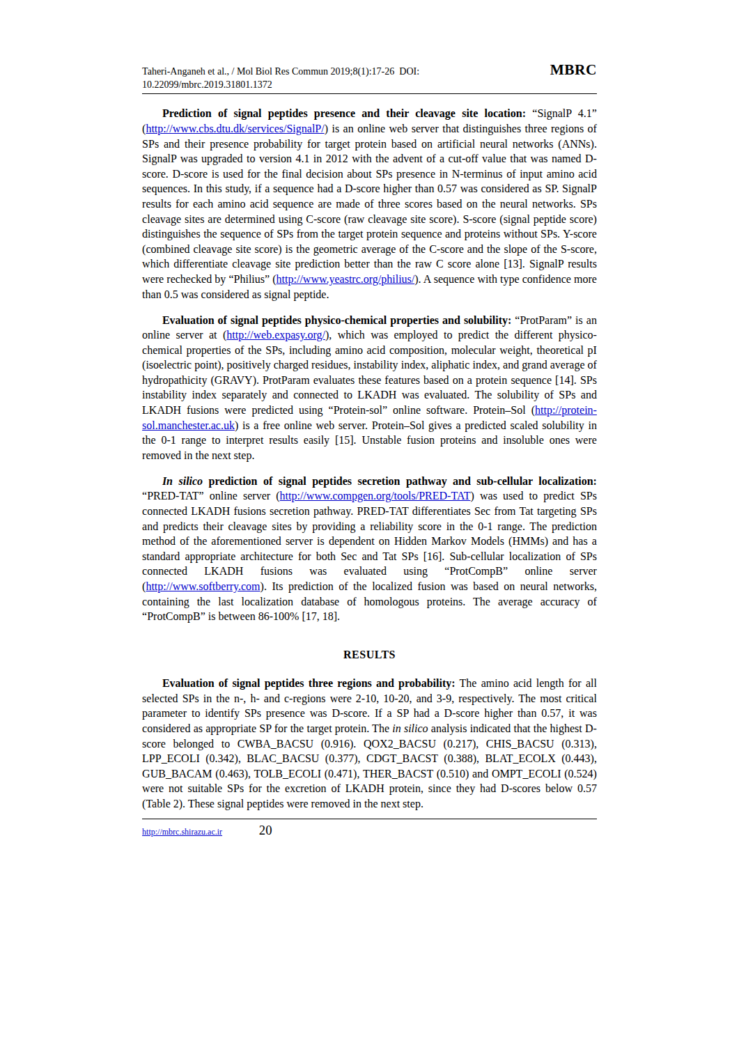Taheri-Anganeh et al., / Mol Biol Res Commun 2019;8(1):17-26 DOI: 10.22099/mbrc.2019.31801.1372
MBRC
Prediction of signal peptides presence and their cleavage site location: “SignalP 4.1” (http://www.cbs.dtu.dk/services/SignalP/) is an online web server that distinguishes three regions of SPs and their presence probability for target protein based on artificial neural networks (ANNs). SignalP was upgraded to version 4.1 in 2012 with the advent of a cut-off value that was named D-score. D-score is used for the final decision about SPs presence in N-terminus of input amino acid sequences. In this study, if a sequence had a D-score higher than 0.57 was considered as SP. SignalP results for each amino acid sequence are made of three scores based on the neural networks. SPs cleavage sites are determined using C-score (raw cleavage site score). S-score (signal peptide score) distinguishes the sequence of SPs from the target protein sequence and proteins without SPs. Y-score (combined cleavage site score) is the geometric average of the C-score and the slope of the S-score, which differentiate cleavage site prediction better than the raw C score alone [13]. SignalP results were rechecked by “Philius” (http://www.yeastrc.org/philius/). A sequence with type confidence more than 0.5 was considered as signal peptide.
Evaluation of signal peptides physico-chemical properties and solubility: “ProtParam” is an online server at (http://web.expasy.org/), which was employed to predict the different physico-chemical properties of the SPs, including amino acid composition, molecular weight, theoretical pI (isoelectric point), positively charged residues, instability index, aliphatic index, and grand average of hydropathicity (GRAVY). ProtParam evaluates these features based on a protein sequence [14]. SPs instability index separately and connected to LKADH was evaluated. The solubility of SPs and LKADH fusions were predicted using “Protein-sol” online software. Protein–Sol (http://protein-sol.manchester.ac.uk) is a free online web server. Protein–Sol gives a predicted scaled solubility in the 0-1 range to interpret results easily [15]. Unstable fusion proteins and insoluble ones were removed in the next step.
In silico prediction of signal peptides secretion pathway and sub-cellular localization: “PRED-TAT” online server (http://www.compgen.org/tools/PRED-TAT) was used to predict SPs connected LKADH fusions secretion pathway. PRED-TAT differentiates Sec from Tat targeting SPs and predicts their cleavage sites by providing a reliability score in the 0-1 range. The prediction method of the aforementioned server is dependent on Hidden Markov Models (HMMs) and has a standard appropriate architecture for both Sec and Tat SPs [16]. Sub-cellular localization of SPs connected LKADH fusions was evaluated using “ProtCompB” online server (http://www.softberry.com). Its prediction of the localized fusion was based on neural networks, containing the last localization database of homologous proteins. The average accuracy of “ProtCompB” is between 86-100% [17, 18].
RESULTS
Evaluation of signal peptides three regions and probability: The amino acid length for all selected SPs in the n-, h- and c-regions were 2-10, 10-20, and 3-9, respectively. The most critical parameter to identify SPs presence was D-score. If a SP had a D-score higher than 0.57, it was considered as appropriate SP for the target protein. The in silico analysis indicated that the highest D-score belonged to CWBA_BACSU (0.916). QOX2_BACSU (0.217), CHIS_BACSU (0.313), LPP_ECOLI (0.342), BLAC_BACSU (0.377), CDGT_BACST (0.388), BLAT_ECOLX (0.443), GUB_BACAM (0.463), TOLB_ECOLI (0.471), THER_BACST (0.510) and OMPT_ECOLI (0.524) were not suitable SPs for the excretion of LKADH protein, since they had D-scores below 0.57 (Table 2). These signal peptides were removed in the next step.
http://mbrc.shirazu.ac.ir 20